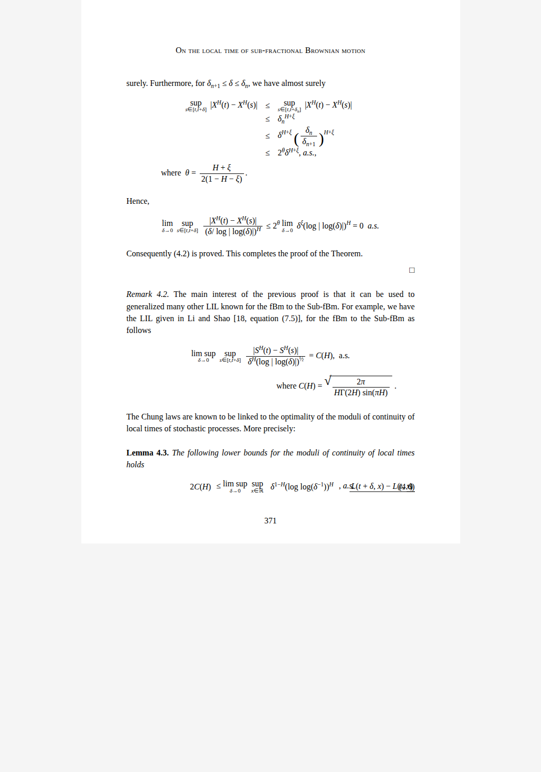On the local time of sub-fractional Brownian motion
surely. Furthermore, for δn+1 ≤ δ ≤ δn, we have almost surely
| sup s ∈[ t , t + δ ] / X H ( t ) − X H ( s )/ | ≤ | sup s ∈[ t , t + δ n ] / X H ( t ) − X H ( s )/ |
| | ≤ | δ n H + ξ |
| | ≤ | δ H + ξ ( δ n δ n +1 ) H + ξ |
| | ≤ | 2 θ δ H + ξ , a.s. , |
where θ = H + ξ 2(1 − H − ξ).
Hence,
lim δ→0 sup s∈[t,t+δ] |XH(t) − XH(s)|(δ/ log | log(δ)|)H ≤ 2θ lim δ→0 δξ(log | log(δ)|)H = 0 a.s.
Consequently (4.2) is proved. This completes the proof of the Theorem.
□
Remark 4.2. The main interest of the previous proof is that it can be used to generalized many other LIL known for the fBm to the Sub-fBm. For example, we have the LIL given in Li and Shao [18, equation (7.5)], for the fBm to the Sub-fBm as follows
lim sup δ→0 sup s∈[t,t+δ] |SH(t) − SH(s)|δH(log | log(δ)|)½ = C(H), a.s.
where C(H) = 2π HΓ(2H) sin(πH) .
The Chung laws are known to be linked to the optimality of the moduli of continuity of local times of stochastic processes. More precisely:
Lemma 4.3. The following lower bounds for the moduli of continuity of local times holds
12C(H) ≤ lim sup δ→0 sup x∈ℝ L(t + δ, x) − L(t, x) δ1−H(log log(δ−1))H , a.s.
(4.6)
371